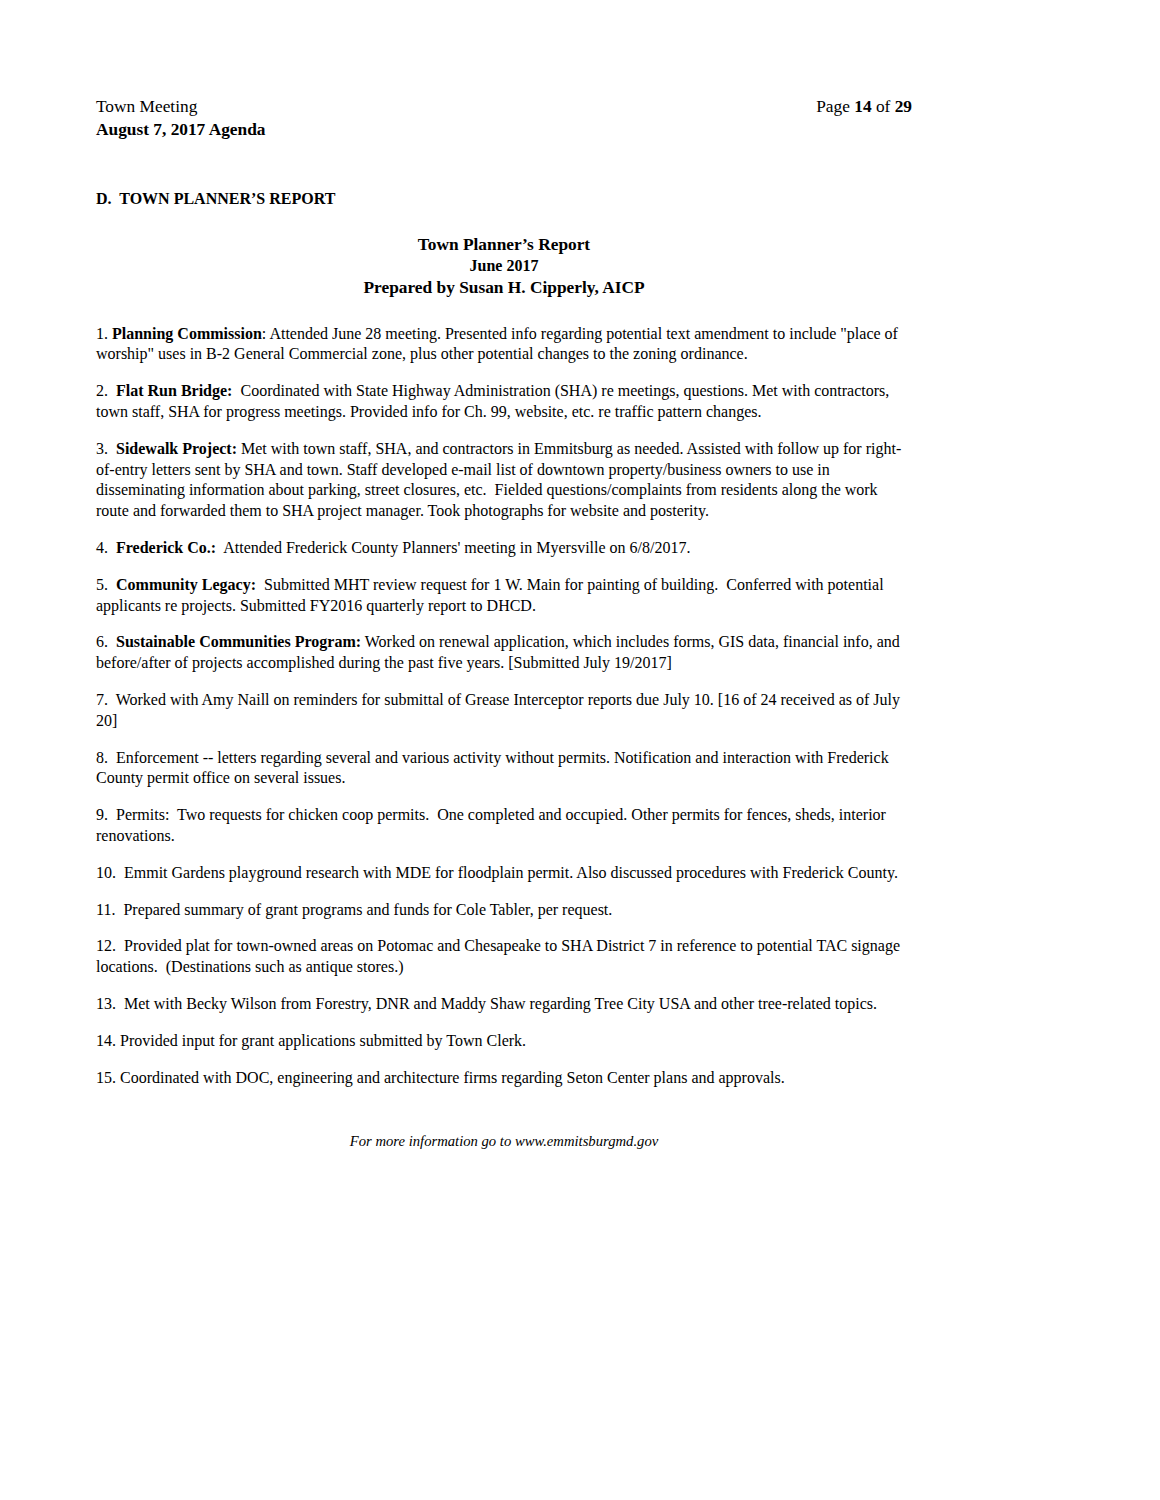Town Meeting
August 7, 2017 Agenda
Page 14 of 29
D. TOWN PLANNER’S REPORT
Town Planner’s Report June 2017 Prepared by Susan H. Cipperly, AICP
1. Planning Commission: Attended June 28 meeting. Presented info regarding potential text amendment to include "place of worship" uses in B-2 General Commercial zone, plus other potential changes to the zoning ordinance.
2. Flat Run Bridge: Coordinated with State Highway Administration (SHA) re meetings, questions. Met with contractors, town staff, SHA for progress meetings. Provided info for Ch. 99, website, etc. re traffic pattern changes.
3. Sidewalk Project: Met with town staff, SHA, and contractors in Emmitsburg as needed. Assisted with follow up for right-of-entry letters sent by SHA and town. Staff developed e-mail list of downtown property/business owners to use in disseminating information about parking, street closures, etc. Fielded questions/complaints from residents along the work route and forwarded them to SHA project manager. Took photographs for website and posterity.
4. Frederick Co.: Attended Frederick County Planners' meeting in Myersville on 6/8/2017.
5. Community Legacy: Submitted MHT review request for 1 W. Main for painting of building. Conferred with potential applicants re projects. Submitted FY2016 quarterly report to DHCD.
6. Sustainable Communities Program: Worked on renewal application, which includes forms, GIS data, financial info, and before/after of projects accomplished during the past five years. [Submitted July 19/2017]
7. Worked with Amy Naill on reminders for submittal of Grease Interceptor reports due July 10. [16 of 24 received as of July 20]
8. Enforcement -- letters regarding several and various activity without permits. Notification and interaction with Frederick County permit office on several issues.
9. Permits: Two requests for chicken coop permits. One completed and occupied. Other permits for fences, sheds, interior renovations.
10. Emmit Gardens playground research with MDE for floodplain permit. Also discussed procedures with Frederick County.
11. Prepared summary of grant programs and funds for Cole Tabler, per request.
12. Provided plat for town-owned areas on Potomac and Chesapeake to SHA District 7 in reference to potential TAC signage locations. (Destinations such as antique stores.)
13. Met with Becky Wilson from Forestry, DNR and Maddy Shaw regarding Tree City USA and other tree-related topics.
14. Provided input for grant applications submitted by Town Clerk.
15. Coordinated with DOC, engineering and architecture firms regarding Seton Center plans and approvals.
For more information go to www.emmitsburgmd.gov